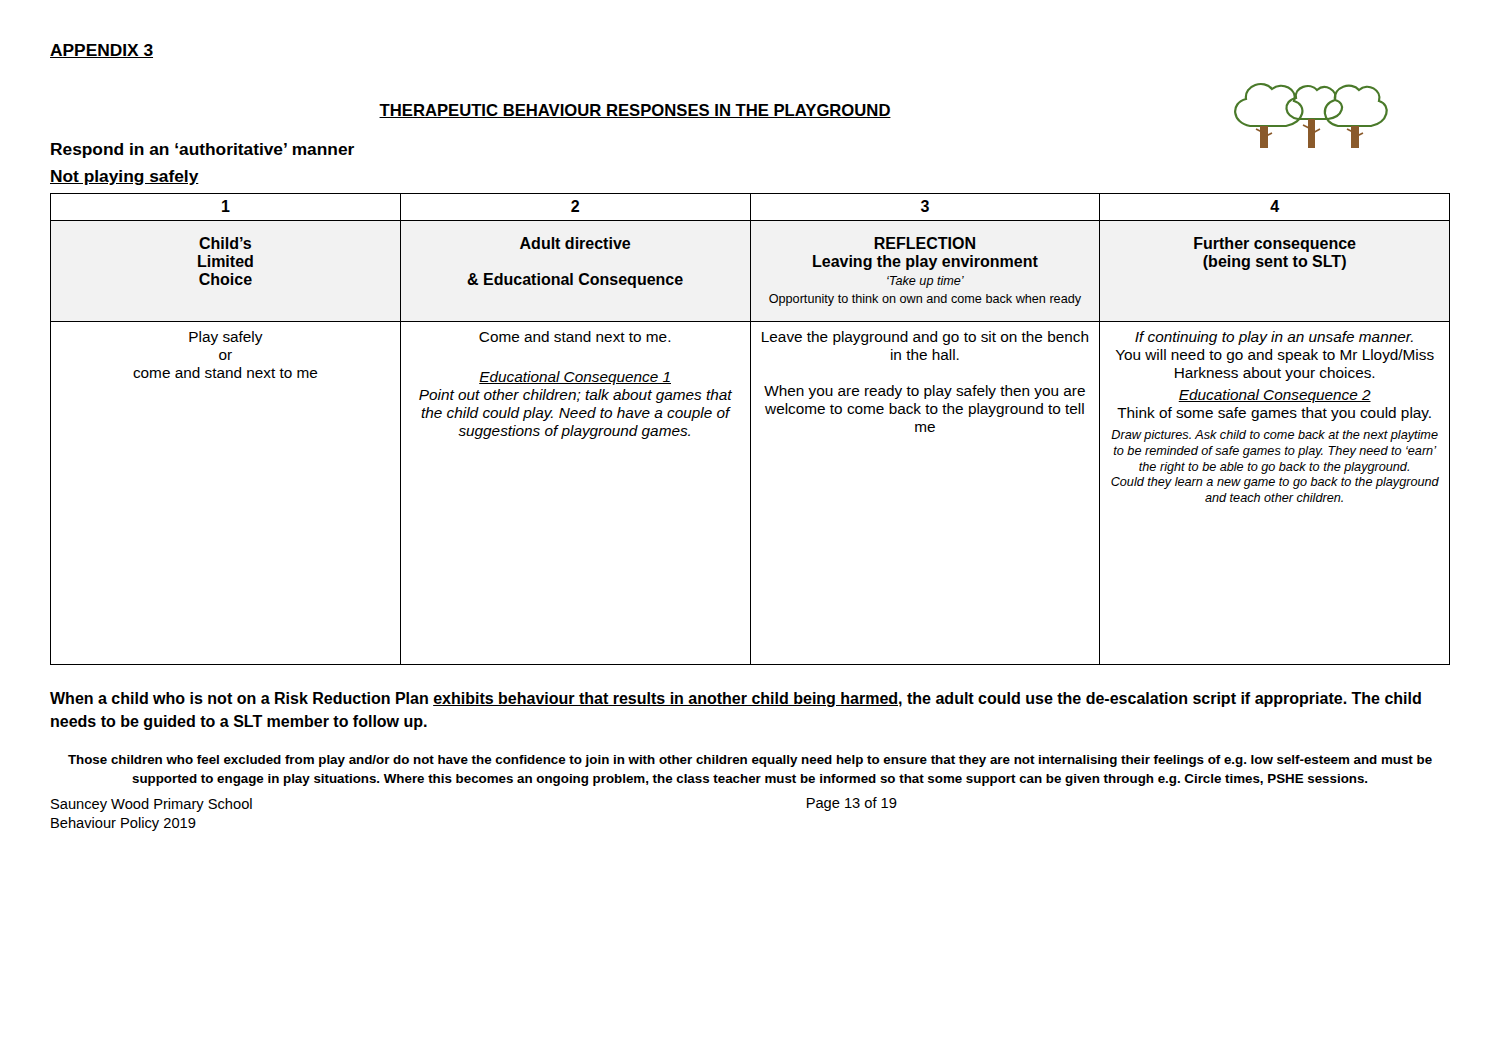APPENDIX 3
THERAPEUTIC BEHAVIOUR RESPONSES IN THE PLAYGROUND
Respond in an ‘authoritative’ manner
Not playing safely
| 1 | 2 | 3 | 4 |
| --- | --- | --- | --- |
| Child’s Limited Choice | Adult directive & Educational Consequence | REFLECTION Leaving the play environment ‘Take up time’ Opportunity to think on own and come back when ready | Further consequence (being sent to SLT) |
| Play safely or come and stand next to me | Come and stand next to me. Educational Consequence 1 Point out other children; talk about games that the child could play. Need to have a couple of suggestions of playground games. | Leave the playground and go to sit on the bench in the hall. When you are ready to play safely then you are welcome to come back to the playground to tell me | If continuing to play in an unsafe manner. You will need to go and speak to Mr Lloyd/Miss Harkness about your choices. Educational Consequence 2 Think of some safe games that you could play. Draw pictures. Ask child to come back at the next playtime to be reminded of safe games to play. They need to ‘earn’ the right to be able to go back to the playground. Could they learn a new game to go back to the playground and teach other children. |
When a child who is not on a Risk Reduction Plan exhibits behaviour that results in another child being harmed, the adult could use the de-escalation script if appropriate. The child needs to be guided to a SLT member to follow up.
Those children who feel excluded from play and/or do not have the confidence to join in with other children equally need help to ensure that they are not internalising their feelings of e.g. low self-esteem and must be supported to engage in play situations. Where this becomes an ongoing problem, the class teacher must be informed so that some support can be given through e.g. Circle times, PSHE sessions.
Sauncey Wood Primary School
Behaviour Policy 2019
Page 13 of 19